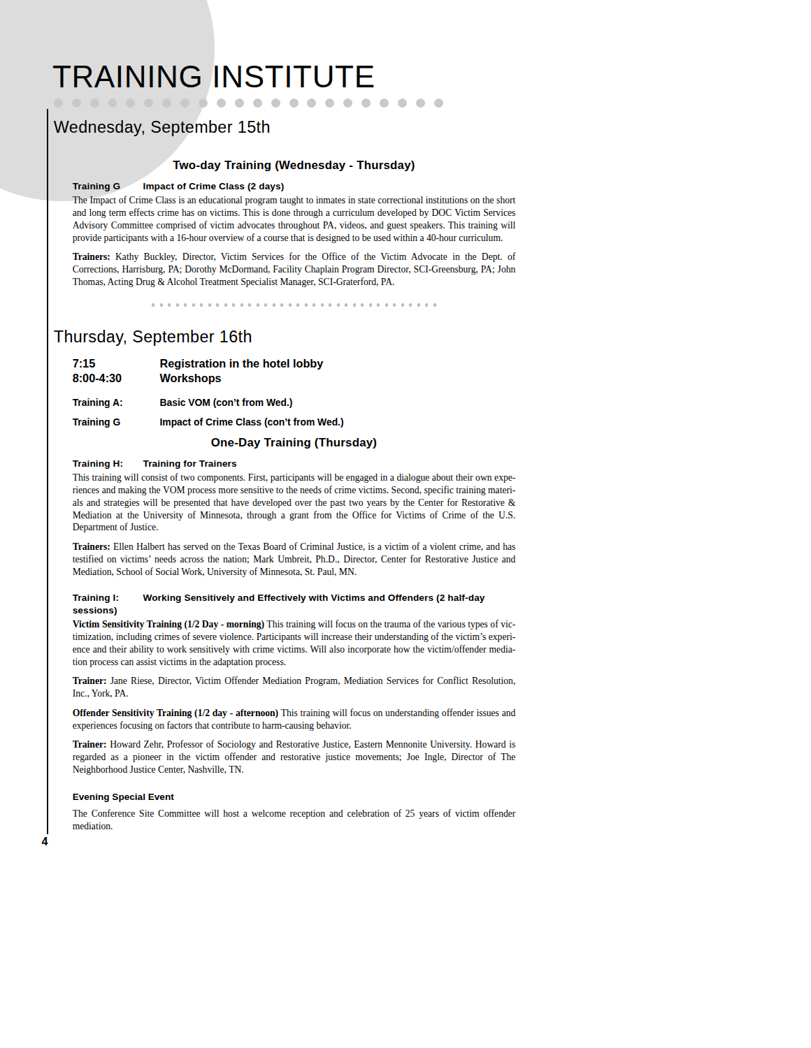TRAINING INSTITUTE
Wednesday, September 15th
Two-day Training (Wednesday - Thursday)
Training GImpact of Crime Class (2 days)
The Impact of Crime Class is an educational program taught to inmates in state correctional institutions on the short and long term effects crime has on victims. This is done through a curriculum developed by DOC Victim Services Advisory Committee comprised of victim advocates throughout PA, videos, and guest speakers. This training will provide participants with a 16-hour overview of a course that is designed to be used within a 40-hour curriculum.
Trainers: Kathy Buckley, Director, Victim Services for the Office of the Victim Advocate in the Dept. of Corrections, Harrisburg, PA; Dorothy McDormand, Facility Chaplain Program Director, SCI-Greensburg, PA; John Thomas, Acting Drug & Alcohol Treatment Specialist Manager, SCI-Graterford, PA.
Thursday, September 16th
7:15 Registration in the hotel lobby
8:00-4:30 Workshops
Training A: Basic VOM (con’t from Wed.)
Training GImpact of Crime Class (con’t from Wed.)
One-Day Training (Thursday)
Training H: Training for Trainers
This training will consist of two components. First, participants will be engaged in a dialogue about their own experiences and making the VOM process more sensitive to the needs of crime victims. Second, specific training materials and strategies will be presented that have developed over the past two years by the Center for Restorative & Mediation at the University of Minnesota, through a grant from the Office for Victims of Crime of the U.S. Department of Justice.
Trainers: Ellen Halbert has served on the Texas Board of Criminal Justice, is a victim of a violent crime, and has testified on victims’ needs across the nation; Mark Umbreit, Ph.D., Director, Center for Restorative Justice and Mediation, School of Social Work, University of Minnesota, St. Paul, MN.
Training I: Working Sensitively and Effectively with Victims and Offenders (2 half-day sessions)
Victim Sensitivity Training (1/2 Day - morning) This training will focus on the trauma of the various types of victimization, including crimes of severe violence. Participants will increase their understanding of the victim’s experience and their ability to work sensitively with crime victims. Will also incorporate how the victim/offender mediation process can assist victims in the adaptation process.
Trainer: Jane Riese, Director, Victim Offender Mediation Program, Mediation Services for Conflict Resolution, Inc., York, PA.
Offender Sensitivity Training (1/2 day - afternoon) This training will focus on understanding offender issues and experiences focusing on factors that contribute to harm-causing behavior.
Trainer: Howard Zehr, Professor of Sociology and Restorative Justice, Eastern Mennonite University. Howard is regarded as a pioneer in the victim offender and restorative justice movements; Joe Ingle, Director of The Neighborhood Justice Center, Nashville, TN.
Evening Special Event
The Conference Site Committee will host a welcome reception and celebration of 25 years of victim offender mediation.
4